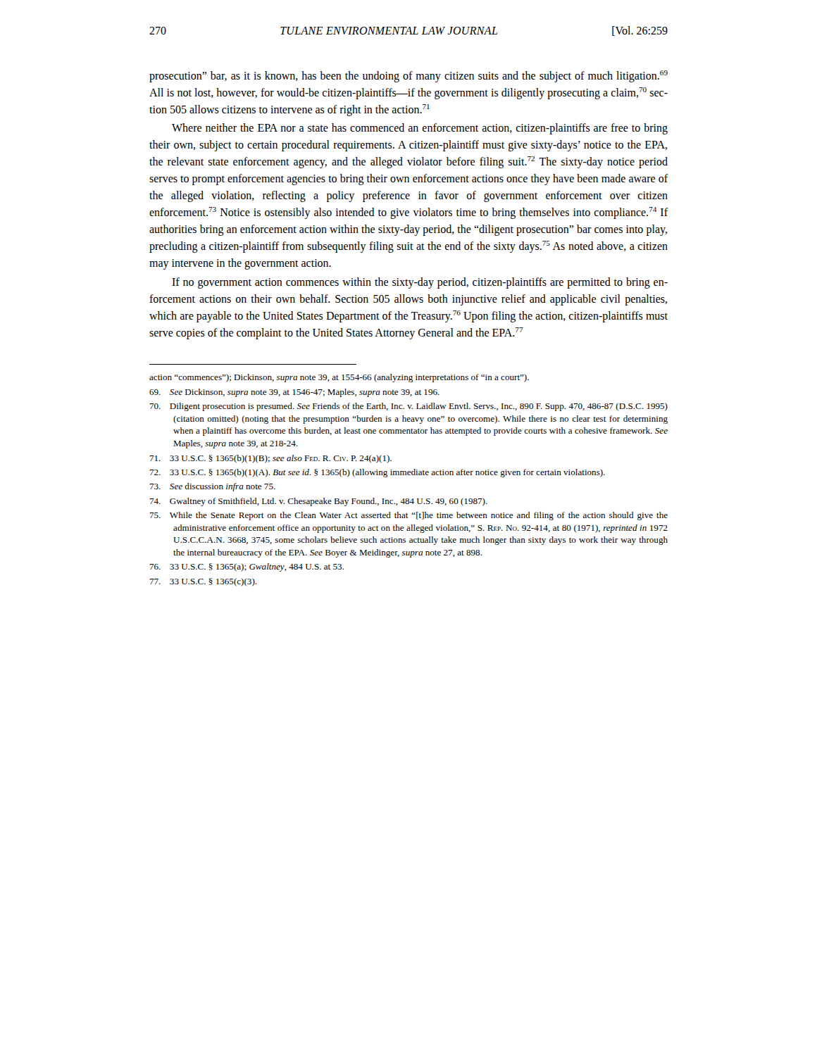270 TULANE ENVIRONMENTAL LAW JOURNAL [Vol. 26:259
prosecution” bar, as it is known, has been the undoing of many citizen suits and the subject of much litigation.69 All is not lost, however, for would-be citizen-plaintiffs—if the government is diligently prosecuting a claim,70 section 505 allows citizens to intervene as of right in the action.71
Where neither the EPA nor a state has commenced an enforcement action, citizen-plaintiffs are free to bring their own, subject to certain procedural requirements. A citizen-plaintiff must give sixty-days’ notice to the EPA, the relevant state enforcement agency, and the alleged violator before filing suit.72 The sixty-day notice period serves to prompt enforcement agencies to bring their own enforcement actions once they have been made aware of the alleged violation, reflecting a policy preference in favor of government enforcement over citizen enforcement.73 Notice is ostensibly also intended to give violators time to bring themselves into compliance.74 If authorities bring an enforcement action within the sixty-day period, the “diligent prosecution” bar comes into play, precluding a citizen-plaintiff from subsequently filing suit at the end of the sixty days.75 As noted above, a citizen may intervene in the government action.
If no government action commences within the sixty-day period, citizen-plaintiffs are permitted to bring enforcement actions on their own behalf. Section 505 allows both injunctive relief and applicable civil penalties, which are payable to the United States Department of the Treasury.76 Upon filing the action, citizen-plaintiffs must serve copies of the complaint to the United States Attorney General and the EPA.77
action “commences”); Dickinson, supra note 39, at 1554-66 (analyzing interpretations of “in a court”).
69. See Dickinson, supra note 39, at 1546-47; Maples, supra note 39, at 196.
70. Diligent prosecution is presumed. See Friends of the Earth, Inc. v. Laidlaw Envtl. Servs., Inc., 890 F. Supp. 470, 486-87 (D.S.C. 1995) (citation omitted) (noting that the presumption “burden is a heavy one” to overcome). While there is no clear test for determining when a plaintiff has overcome this burden, at least one commentator has attempted to provide courts with a cohesive framework. See Maples, supra note 39, at 218-24.
71. 33 U.S.C. § 1365(b)(1)(B); see also Fed. R. Civ. P. 24(a)(1).
72. 33 U.S.C. § 1365(b)(1)(A). But see id. § 1365(b) (allowing immediate action after notice given for certain violations).
73. See discussion infra note 75.
74. Gwaltney of Smithfield, Ltd. v. Chesapeake Bay Found., Inc., 484 U.S. 49, 60 (1987).
75. While the Senate Report on the Clean Water Act asserted that “[t]he time between notice and filing of the action should give the administrative enforcement office an opportunity to act on the alleged violation,” S. Rep. No. 92-414, at 80 (1971), reprinted in 1972 U.S.C.C.A.N. 3668, 3745, some scholars believe such actions actually take much longer than sixty days to work their way through the internal bureaucracy of the EPA. See Boyer & Meidinger, supra note 27, at 898.
76. 33 U.S.C. § 1365(a); Gwaltney, 484 U.S. at 53.
77. 33 U.S.C. § 1365(c)(3).